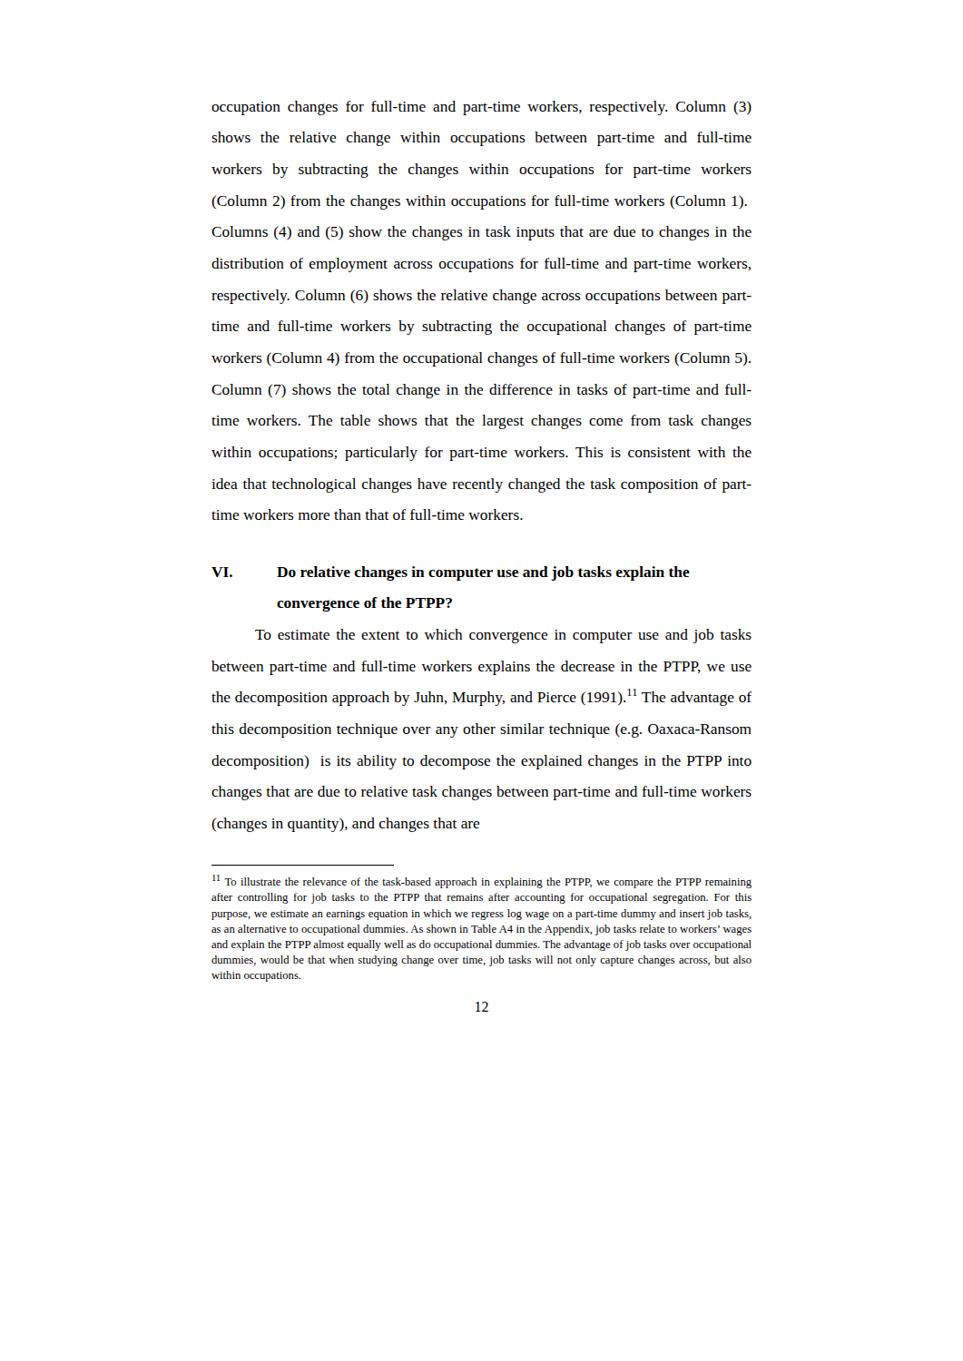occupation changes for full-time and part-time workers, respectively. Column (3) shows the relative change within occupations between part-time and full-time workers by subtracting the changes within occupations for part-time workers (Column 2) from the changes within occupations for full-time workers (Column 1). Columns (4) and (5) show the changes in task inputs that are due to changes in the distribution of employment across occupations for full-time and part-time workers, respectively. Column (6) shows the relative change across occupations between part-time and full-time workers by subtracting the occupational changes of part-time workers (Column 4) from the occupational changes of full-time workers (Column 5). Column (7) shows the total change in the difference in tasks of part-time and full-time workers. The table shows that the largest changes come from task changes within occupations; particularly for part-time workers. This is consistent with the idea that technological changes have recently changed the task composition of part-time workers more than that of full-time workers.
VI. Do relative changes in computer use and job tasks explain the convergence of the PTPP?
To estimate the extent to which convergence in computer use and job tasks between part-time and full-time workers explains the decrease in the PTPP, we use the decomposition approach by Juhn, Murphy, and Pierce (1991).11 The advantage of this decomposition technique over any other similar technique (e.g. Oaxaca-Ransom decomposition) is its ability to decompose the explained changes in the PTPP into changes that are due to relative task changes between part-time and full-time workers (changes in quantity), and changes that are
11 To illustrate the relevance of the task-based approach in explaining the PTPP, we compare the PTPP remaining after controlling for job tasks to the PTPP that remains after accounting for occupational segregation. For this purpose, we estimate an earnings equation in which we regress log wage on a part-time dummy and insert job tasks, as an alternative to occupational dummies. As shown in Table A4 in the Appendix, job tasks relate to workers’ wages and explain the PTPP almost equally well as do occupational dummies. The advantage of job tasks over occupational dummies, would be that when studying change over time, job tasks will not only capture changes across, but also within occupations.
12